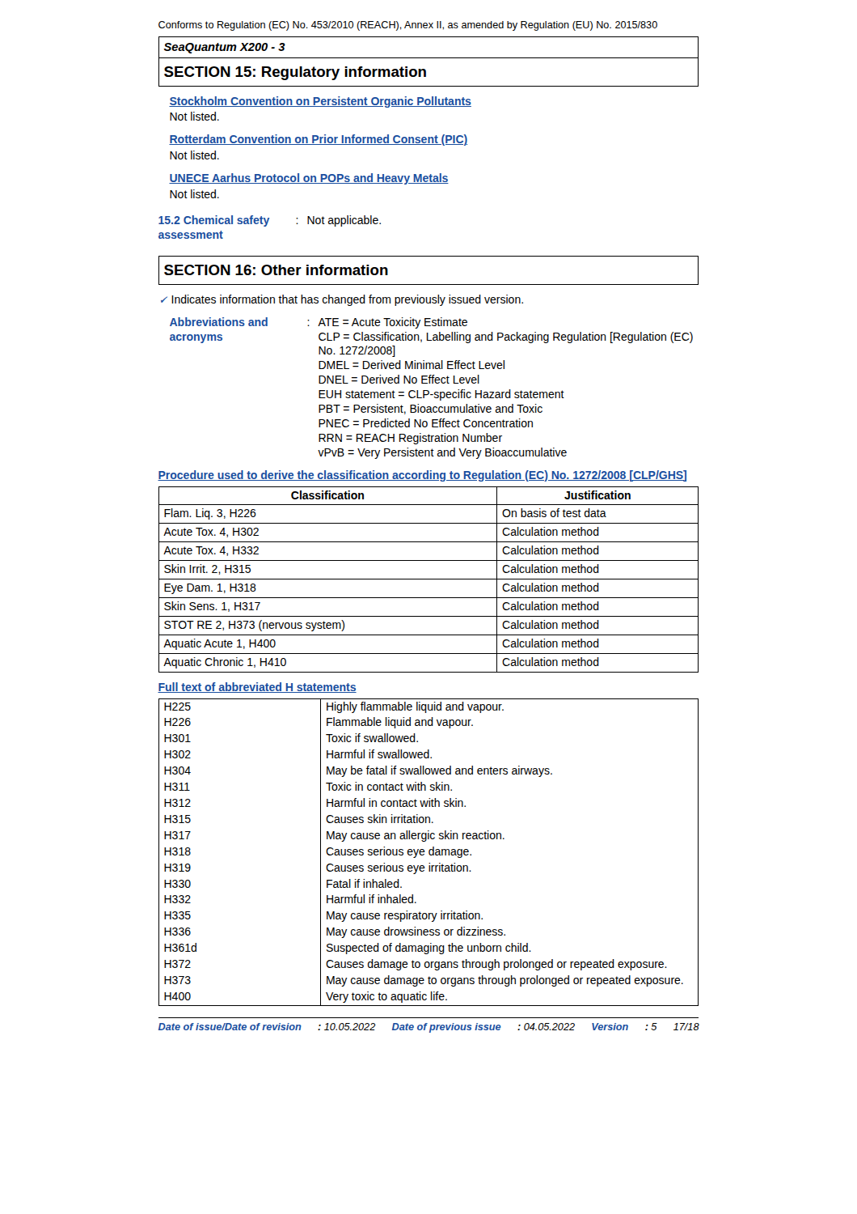Conforms to Regulation (EC) No. 453/2010 (REACH), Annex II, as amended by Regulation (EU) No. 2015/830
SeaQuantum X200 - 3
SECTION 15: Regulatory information
Stockholm Convention on Persistent Organic Pollutants
Not listed.
Rotterdam Convention on Prior Informed Consent (PIC)
Not listed.
UNECE Aarhus Protocol on POPs and Heavy Metals
Not listed.
| 15.2 Chemical safety assessment | : | Not applicable. |
SECTION 16: Other information
🗸Indicates information that has changed from previously issued version.
| Abbreviations and acronyms | : | ATE = Acute Toxicity Estimate CLP = Classification, Labelling and Packaging Regulation [Regulation (EC) No. 1272/2008] DMEL = Derived Minimal Effect Level DNEL = Derived No Effect Level EUH statement = CLP-specific Hazard statement PBT = Persistent, Bioaccumulative and Toxic PNEC = Predicted No Effect Concentration RRN = REACH Registration Number vPvB = Very Persistent and Very Bioaccumulative |
Procedure used to derive the classification according to Regulation (EC) No. 1272/2008 [CLP/GHS]
| Classification | Justification |
| --- | --- |
| Flam. Liq. 3, H226 | On basis of test data |
| Acute Tox. 4, H302 | Calculation method |
| Acute Tox. 4, H332 | Calculation method |
| Skin Irrit. 2, H315 | Calculation method |
| Eye Dam. 1, H318 | Calculation method |
| Skin Sens. 1, H317 | Calculation method |
| STOT RE 2, H373 (nervous system) | Calculation method |
| Aquatic Acute 1, H400 | Calculation method |
| Aquatic Chronic 1, H410 | Calculation method |
Full text of abbreviated H statements
| H225 | Highly flammable liquid and vapour. |
| H226 | Flammable liquid and vapour. |
| H301 | Toxic if swallowed. |
| H302 | Harmful if swallowed. |
| H304 | May be fatal if swallowed and enters airways. |
| H311 | Toxic in contact with skin. |
| H312 | Harmful in contact with skin. |
| H315 | Causes skin irritation. |
| H317 | May cause an allergic skin reaction. |
| H318 | Causes serious eye damage. |
| H319 | Causes serious eye irritation. |
| H330 | Fatal if inhaled. |
| H332 | Harmful if inhaled. |
| H335 | May cause respiratory irritation. |
| H336 | May cause drowsiness or dizziness. |
| H361d | Suspected of damaging the unborn child. |
| H372 | Causes damage to organs through prolonged or repeated exposure. |
| H373 | May cause damage to organs through prolonged or repeated exposure. |
| H400 | Very toxic to aquatic life. |
Date of issue/Date of revision : 10.05.2022 Date of previous issue : 04.05.2022 Version : 5 17/18